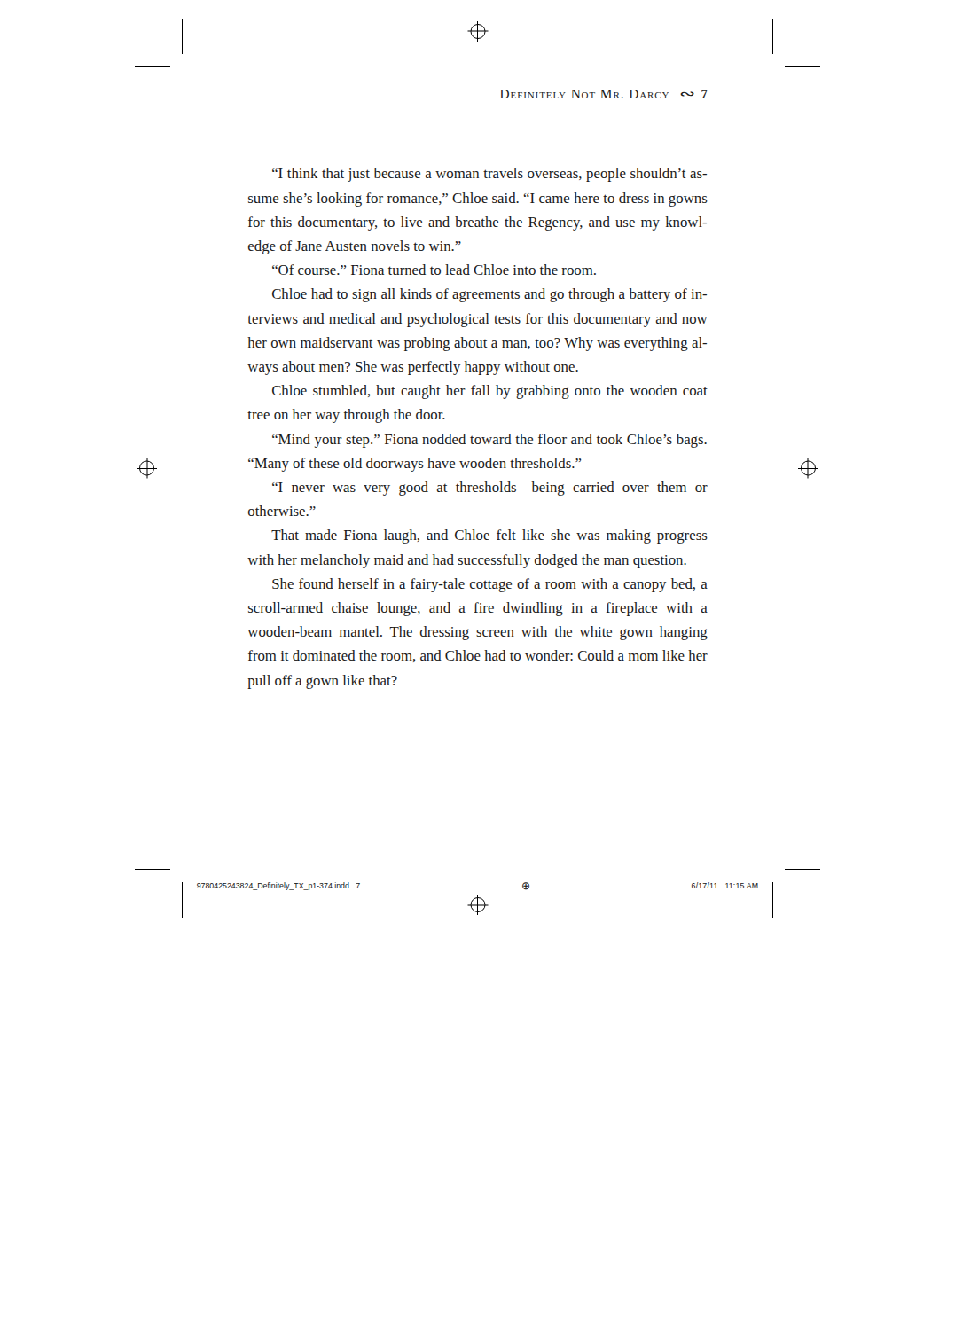Definitely Not Mr. Darcy ∾ 7
“I think that just because a woman travels overseas, people shouldn’t assume she’s looking for romance,” Chloe said. “I came here to dress in gowns for this documentary, to live and breathe the Regency, and use my knowledge of Jane Austen novels to win.”
“Of course.” Fiona turned to lead Chloe into the room.
Chloe had to sign all kinds of agreements and go through a battery of interviews and medical and psychological tests for this documentary and now her own maidservant was probing about a man, too? Why was everything always about men? She was perfectly happy without one.
Chloe stumbled, but caught her fall by grabbing onto the wooden coat tree on her way through the door.
“Mind your step.” Fiona nodded toward the floor and took Chloe’s bags. “Many of these old doorways have wooden thresholds.”
“I never was very good at thresholds—being carried over them or otherwise.”
That made Fiona laugh, and Chloe felt like she was making progress with her melancholy maid and had successfully dodged the man question.
She found herself in a fairy-tale cottage of a room with a canopy bed, a scroll-armed chaise lounge, and a fire dwindling in a fireplace with a wooden-beam mantel. The dressing screen with the white gown hanging from it dominated the room, and Chloe had to wonder: Could a mom like her pull off a gown like that?
9780425243824_Definitely_TX_p1-374.indd 7 ⊕ 6/17/11 11:15 AM